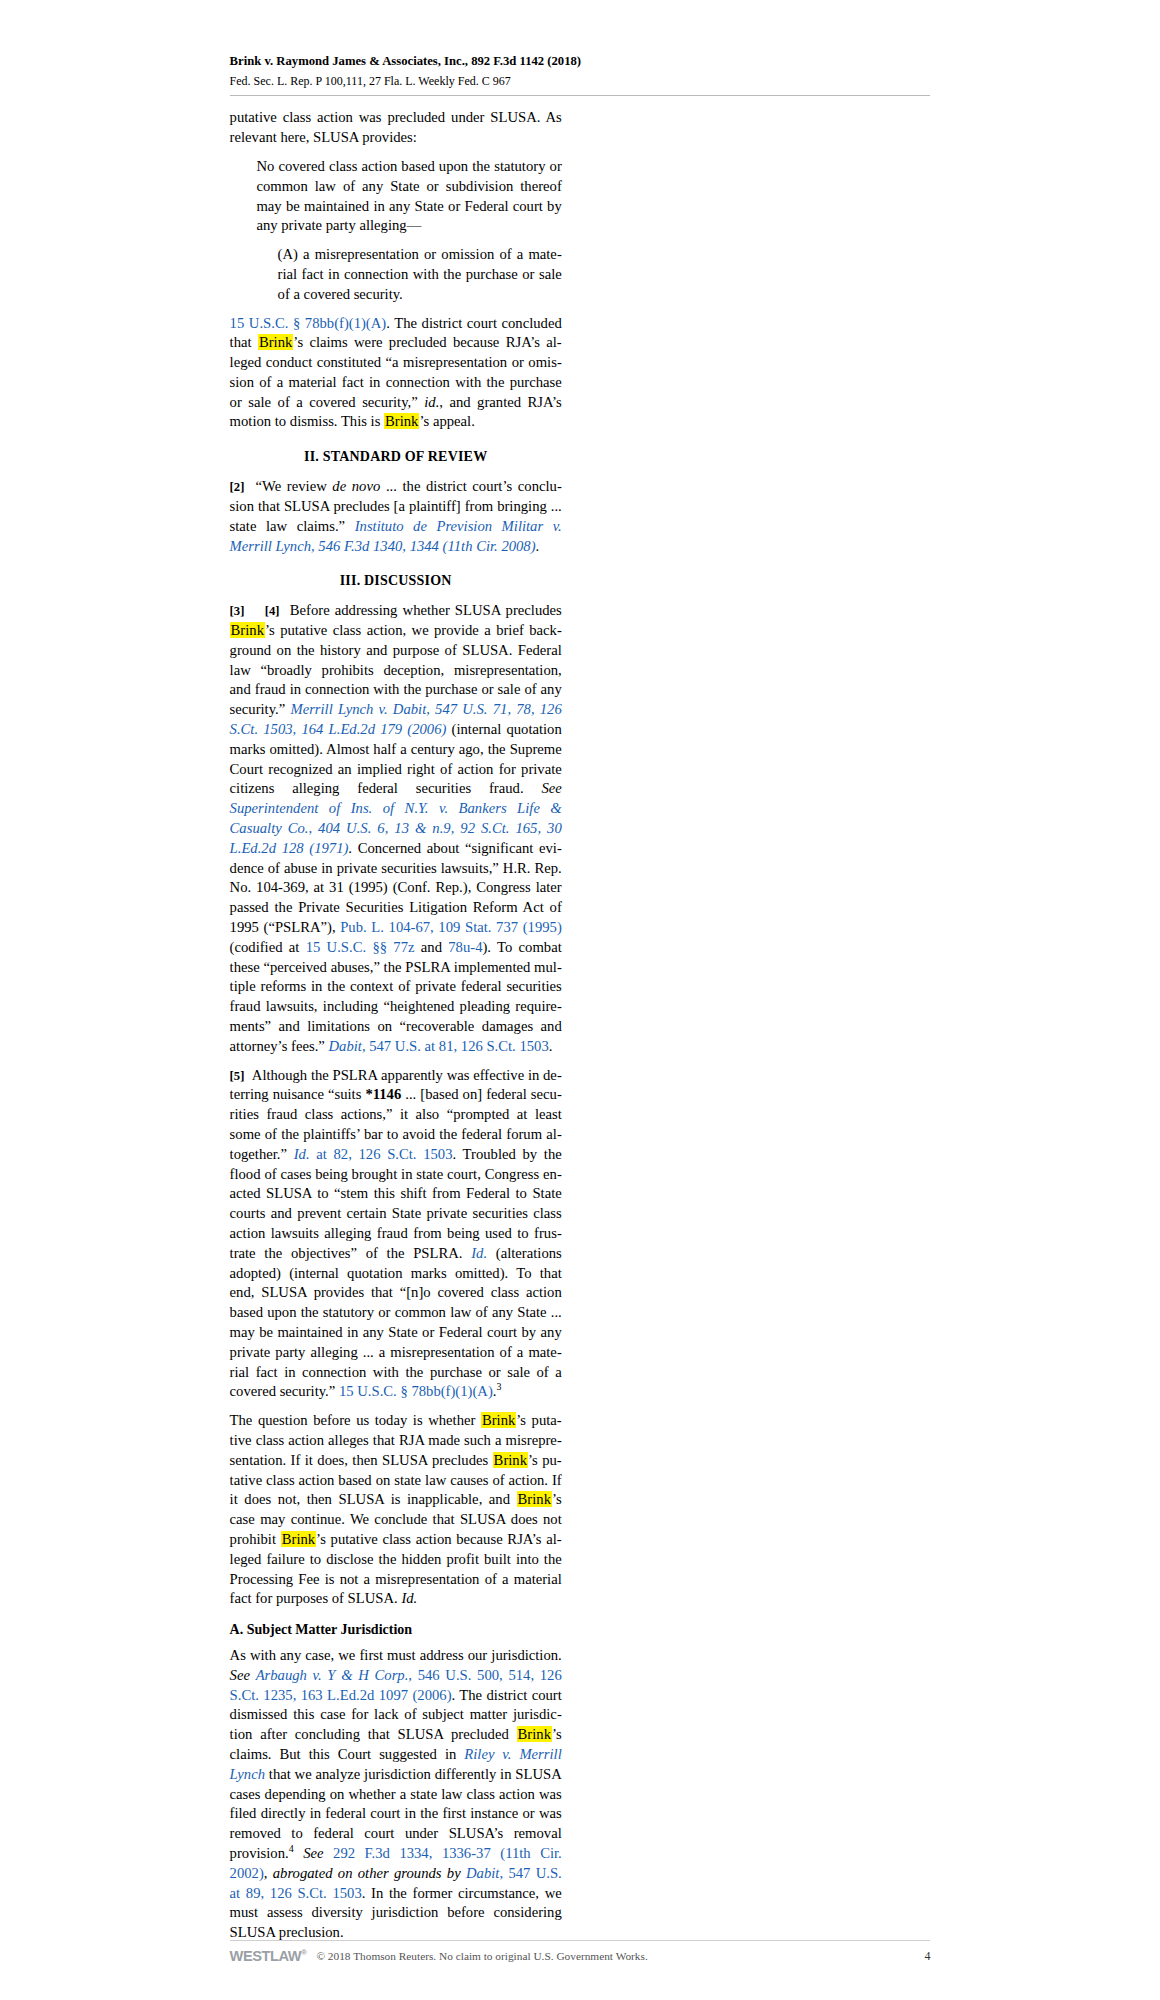Brink v. Raymond James & Associates, Inc., 892 F.3d 1142 (2018)
Fed. Sec. L. Rep. P 100,111, 27 Fla. L. Weekly Fed. C 967
putative class action was precluded under SLUSA. As relevant here, SLUSA provides:
No covered class action based upon the statutory or common law of any State or subdivision thereof may be maintained in any State or Federal court by any private party alleging—
(A) a misrepresentation or omission of a material fact in connection with the purchase or sale of a covered security.
15 U.S.C. § 78bb(f)(1)(A). The district court concluded that Brink’s claims were precluded because RJA’s alleged conduct constituted “a misrepresentation or omission of a material fact in connection with the purchase or sale of a covered security,” id., and granted RJA’s motion to dismiss. This is Brink’s appeal.
II. Standard of Review
[2] “We review de novo ... the district court’s conclusion that SLUSA precludes [a plaintiff] from bringing ... state law claims.” Instituto de Prevision Militar v. Merrill Lynch, 546 F.3d 1340, 1344 (11th Cir. 2008).
III. Discussion
[3] [4] Before addressing whether SLUSA precludes Brink’s putative class action, we provide a brief background on the history and purpose of SLUSA. Federal law “broadly prohibits deception, misrepresentation, and fraud in connection with the purchase or sale of any security.” Merrill Lynch v. Dabit, 547 U.S. 71, 78, 126 S.Ct. 1503, 164 L.Ed.2d 179 (2006) (internal quotation marks omitted). Almost half a century ago, the Supreme Court recognized an implied right of action for private citizens alleging federal securities fraud. See Superintendent of Ins. of N.Y. v. Bankers Life & Casualty Co., 404 U.S. 6, 13 & n.9, 92 S.Ct. 165, 30 L.Ed.2d 128 (1971). Concerned about “significant evidence of abuse in private securities lawsuits,” H.R. Rep. No. 104-369, at 31 (1995) (Conf. Rep.), Congress later passed the Private Securities Litigation Reform Act of 1995 (“PSLRA”), Pub. L. 104-67, 109 Stat. 737 (1995) (codified at 15 U.S.C. §§ 77z and 78u-4). To combat these “perceived abuses,” the PSLRA implemented multiple reforms in the context of private federal securities fraud lawsuits, including “heightened pleading requirements” and limitations on “recoverable damages and attorney’s fees.” Dabit, 547 U.S. at 81, 126 S.Ct. 1503.
[5] Although the PSLRA apparently was effective in deterring nuisance “suits *1146 ... [based on] federal securities fraud class actions,” it also “prompted at least some of the plaintiffs’ bar to avoid the federal forum altogether.” Id. at 82, 126 S.Ct. 1503. Troubled by the flood of cases being brought in state court, Congress enacted SLUSA to “stem this shift from Federal to State courts and prevent certain State private securities class action lawsuits alleging fraud from being used to frustrate the objectives” of the PSLRA. Id. (alterations adopted) (internal quotation marks omitted). To that end, SLUSA provides that “[n]o covered class action based upon the statutory or common law of any State ... may be maintained in any State or Federal court by any private party alleging ... a misrepresentation of a material fact in connection with the purchase or sale of a covered security.” 15 U.S.C. § 78bb(f)(1)(A).3
The question before us today is whether Brink’s putative class action alleges that RJA made such a misrepresentation. If it does, then SLUSA precludes Brink’s putative class action based on state law causes of action. If it does not, then SLUSA is inapplicable, and Brink’s case may continue. We conclude that SLUSA does not prohibit Brink’s putative class action because RJA’s alleged failure to disclose the hidden profit built into the Processing Fee is not a misrepresentation of a material fact for purposes of SLUSA. Id.
A. Subject Matter Jurisdiction
As with any case, we first must address our jurisdiction. See Arbaugh v. Y & H Corp., 546 U.S. 500, 514, 126 S.Ct. 1235, 163 L.Ed.2d 1097 (2006). The district court dismissed this case for lack of subject matter jurisdiction after concluding that SLUSA precluded Brink’s claims. But this Court suggested in Riley v. Merrill Lynch that we analyze jurisdiction differently in SLUSA cases depending on whether a state law class action was filed directly in federal court in the first instance or was removed to federal court under SLUSA’s removal provision.4 See 292 F.3d 1334, 1336-37 (11th Cir. 2002), abrogated on other grounds by Dabit, 547 U.S. at 89, 126 S.Ct. 1503. In the former circumstance, we must assess diversity jurisdiction before considering SLUSA preclusion.
WESTLAW® © 2018 Thomson Reuters. No claim to original U.S. Government Works. 4